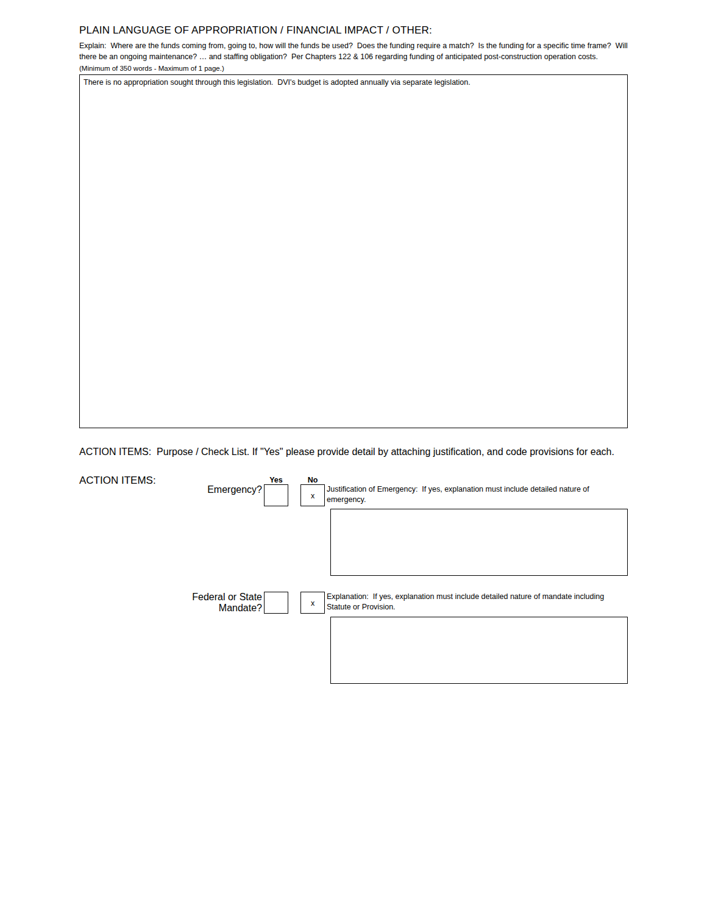PLAIN LANGUAGE OF APPROPRIATION / FINANCIAL IMPACT / OTHER:
Explain: Where are the funds coming from, going to, how will the funds be used? Does the funding require a match? Is the funding for a specific time frame? Will there be an ongoing maintenance? … and staffing obligation? Per Chapters 122 & 106 regarding funding of anticipated post-construction operation costs.
(Minimum of 350 words - Maximum of 1 page.)
There is no appropriation sought through this legislation. DVI's budget is adopted annually via separate legislation.
ACTION ITEMS: Purpose / Check List. If "Yes" please provide detail by attaching justification, and code provisions for each.
ACTION ITEMS:
| | Yes | | No | |
| Emergency? | | | x | Justification of Emergency: If yes, explanation must include detailed nature of emergency. |
| Federal or State Mandate? | | | x | Explanation: If yes, explanation must include detailed nature of mandate including Statute or Provision. |